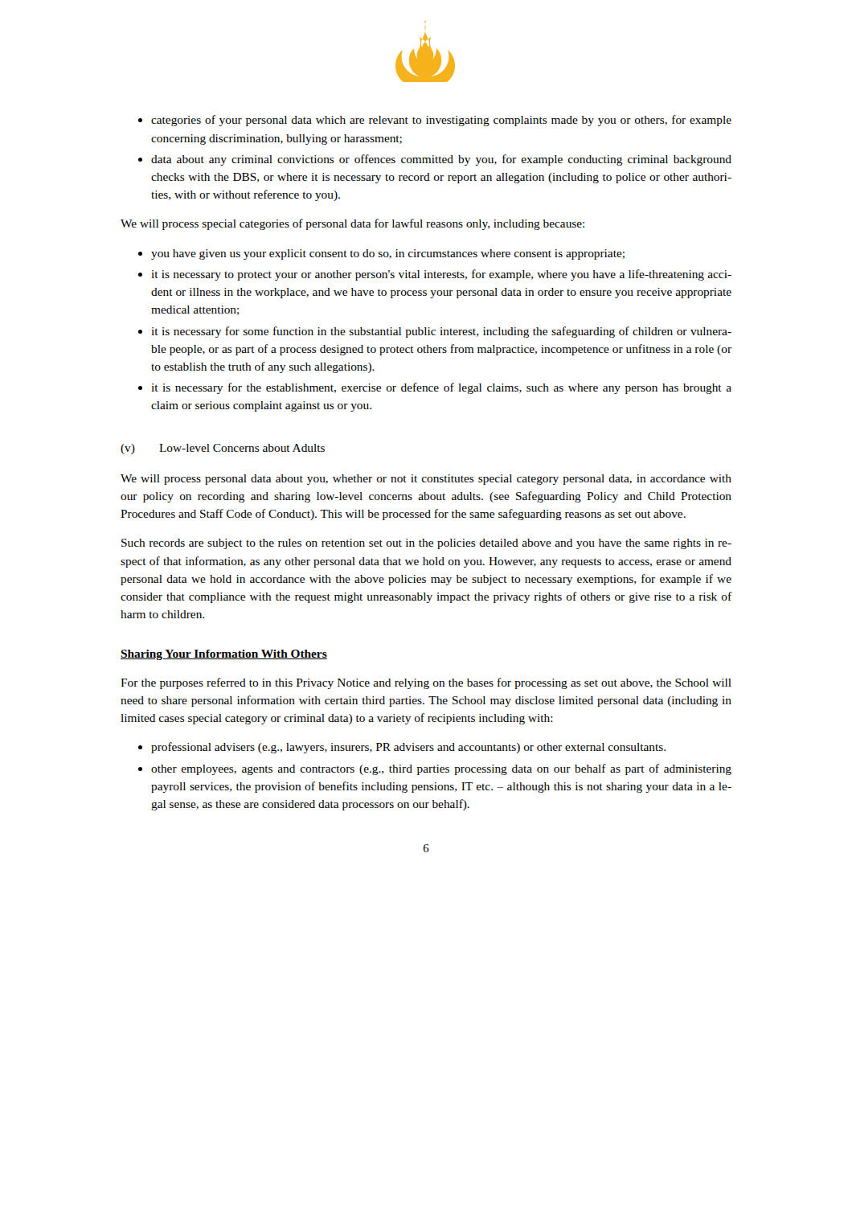categories of your personal data which are relevant to investigating complaints made by you or others, for example concerning discrimination, bullying or harassment;
data about any criminal convictions or offences committed by you, for example conducting criminal background checks with the DBS, or where it is necessary to record or report an allegation (including to police or other authorities, with or without reference to you).
We will process special categories of personal data for lawful reasons only, including because:
you have given us your explicit consent to do so, in circumstances where consent is appropriate;
it is necessary to protect your or another person's vital interests, for example, where you have a life-threatening accident or illness in the workplace, and we have to process your personal data in order to ensure you receive appropriate medical attention;
it is necessary for some function in the substantial public interest, including the safeguarding of children or vulnerable people, or as part of a process designed to protect others from malpractice, incompetence or unfitness in a role (or to establish the truth of any such allegations).
it is necessary for the establishment, exercise or defence of legal claims, such as where any person has brought a claim or serious complaint against us or you.
(v) Low-level Concerns about Adults
We will process personal data about you, whether or not it constitutes special category personal data, in accordance with our policy on recording and sharing low-level concerns about adults. (see Safeguarding Policy and Child Protection Procedures and Staff Code of Conduct). This will be processed for the same safeguarding reasons as set out above.
Such records are subject to the rules on retention set out in the policies detailed above and you have the same rights in respect of that information, as any other personal data that we hold on you. However, any requests to access, erase or amend personal data we hold in accordance with the above policies may be subject to necessary exemptions, for example if we consider that compliance with the request might unreasonably impact the privacy rights of others or give rise to a risk of harm to children.
Sharing Your Information With Others
For the purposes referred to in this Privacy Notice and relying on the bases for processing as set out above, the School will need to share personal information with certain third parties. The School may disclose limited personal data (including in limited cases special category or criminal data) to a variety of recipients including with:
professional advisers (e.g., lawyers, insurers, PR advisers and accountants) or other external consultants.
other employees, agents and contractors (e.g., third parties processing data on our behalf as part of administering payroll services, the provision of benefits including pensions, IT etc. – although this is not sharing your data in a legal sense, as these are considered data processors on our behalf).
6